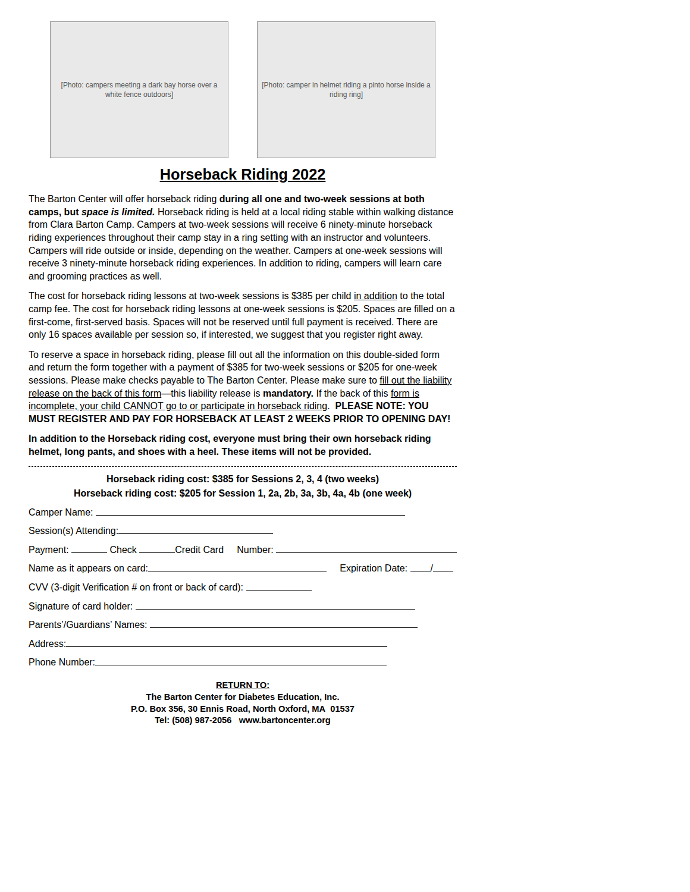[Photo: campers meeting a dark bay horse over a white fence outdoors]
[Photo: camper in helmet riding a pinto horse inside a riding ring]
Horseback Riding 2022
The Barton Center will offer horseback riding during all one and two-week sessions at both camps, but space is limited. Horseback riding is held at a local riding stable within walking distance from Clara Barton Camp. Campers at two-week sessions will receive 6 ninety-minute horseback riding experiences throughout their camp stay in a ring setting with an instructor and volunteers. Campers will ride outside or inside, depending on the weather. Campers at one-week sessions will receive 3 ninety-minute horseback riding experiences. In addition to riding, campers will learn care and grooming practices as well.
The cost for horseback riding lessons at two-week sessions is $385 per child in addition to the total camp fee. The cost for horseback riding lessons at one-week sessions is $205. Spaces are filled on a first-come, first-served basis. Spaces will not be reserved until full payment is received. There are only 16 spaces available per session so, if interested, we suggest that you register right away.
To reserve a space in horseback riding, please fill out all the information on this double-sided form and return the form together with a payment of $385 for two-week sessions or $205 for one-week sessions. Please make checks payable to The Barton Center. Please make sure to fill out the liability release on the back of this form—this liability release is mandatory. If the back of this form is incomplete, your child CANNOT go to or participate in horseback riding. PLEASE NOTE: YOU MUST REGISTER AND PAY FOR HORSEBACK AT LEAST 2 WEEKS PRIOR TO OPENING DAY!
In addition to the Horseback riding cost, everyone must bring their own horseback riding helmet, long pants, and shoes with a heel. These items will not be provided.
Horseback riding cost: $385 for Sessions 2, 3, 4 (two weeks)
Horseback riding cost: $205 for Session 1, 2a, 2b, 3a, 3b, 4a, 4b (one week)
Camper Name:
Session(s) Attending:
Payment: Check Credit Card Number:
Name as it appears on card: Expiration Date: /
CVV (3-digit Verification # on front or back of card):
Signature of card holder:
Parents’/Guardians’ Names:
Address:
Phone Number:
RETURN TO:
The Barton Center for Diabetes Education, Inc.
P.O. Box 356, 30 Ennis Road, North Oxford, MA 01537
Tel: (508) 987-2056 www.bartoncenter.org